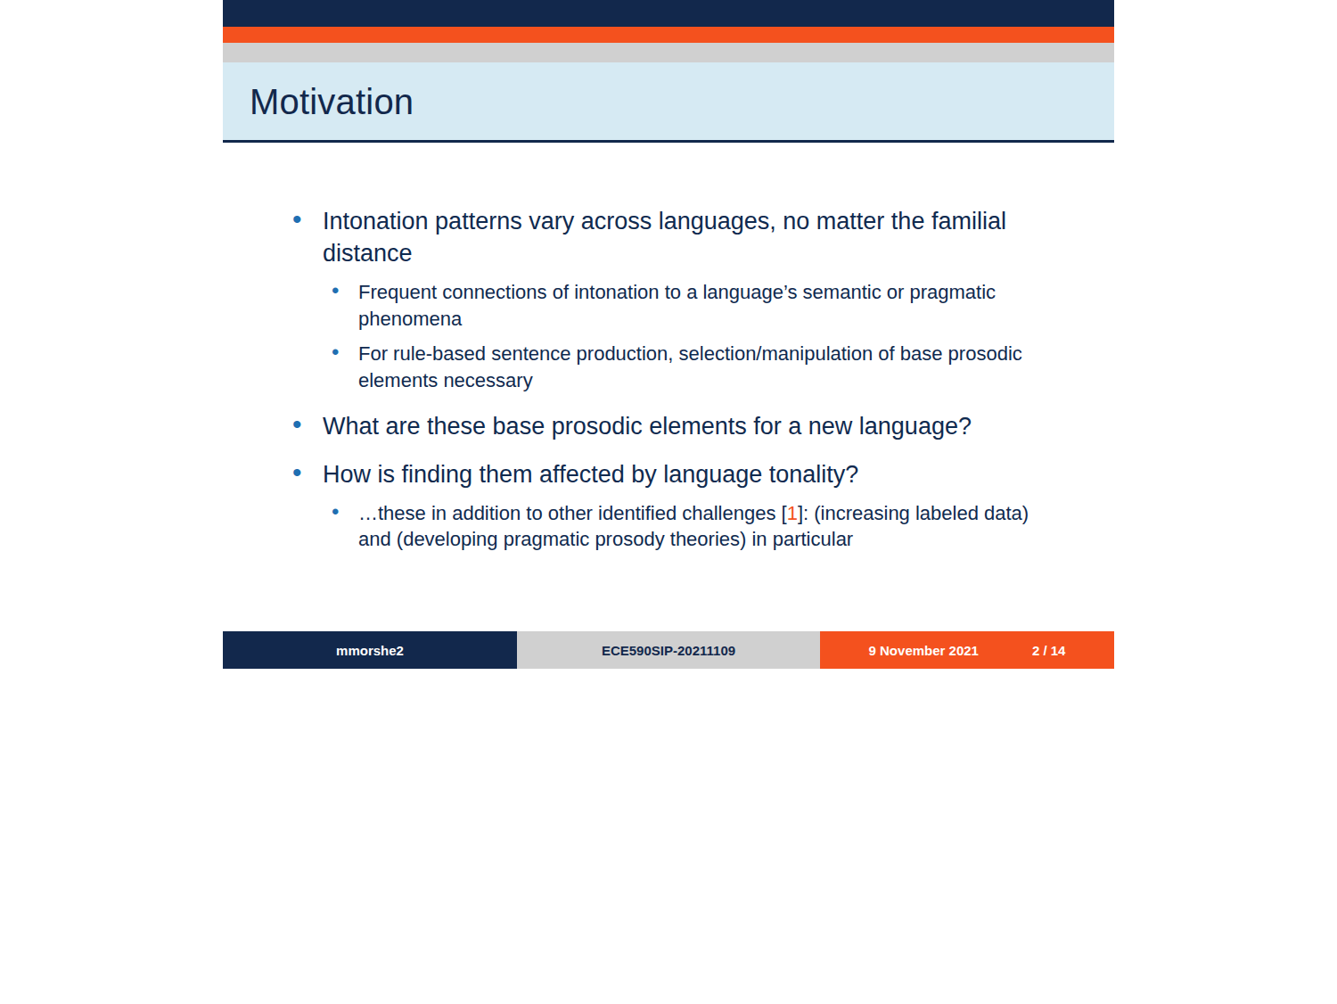Motivation
Intonation patterns vary across languages, no matter the familial distance
Frequent connections of intonation to a language’s semantic or pragmatic phenomena
For rule-based sentence production, selection/manipulation of base prosodic elements necessary
What are these base prosodic elements for a new language?
How is finding them affected by language tonality?
…these in addition to other identified challenges [1]: (increasing labeled data) and (developing pragmatic prosody theories) in particular
mmorshe2
ECE590SIP-20211109
9 November 20212 / 14